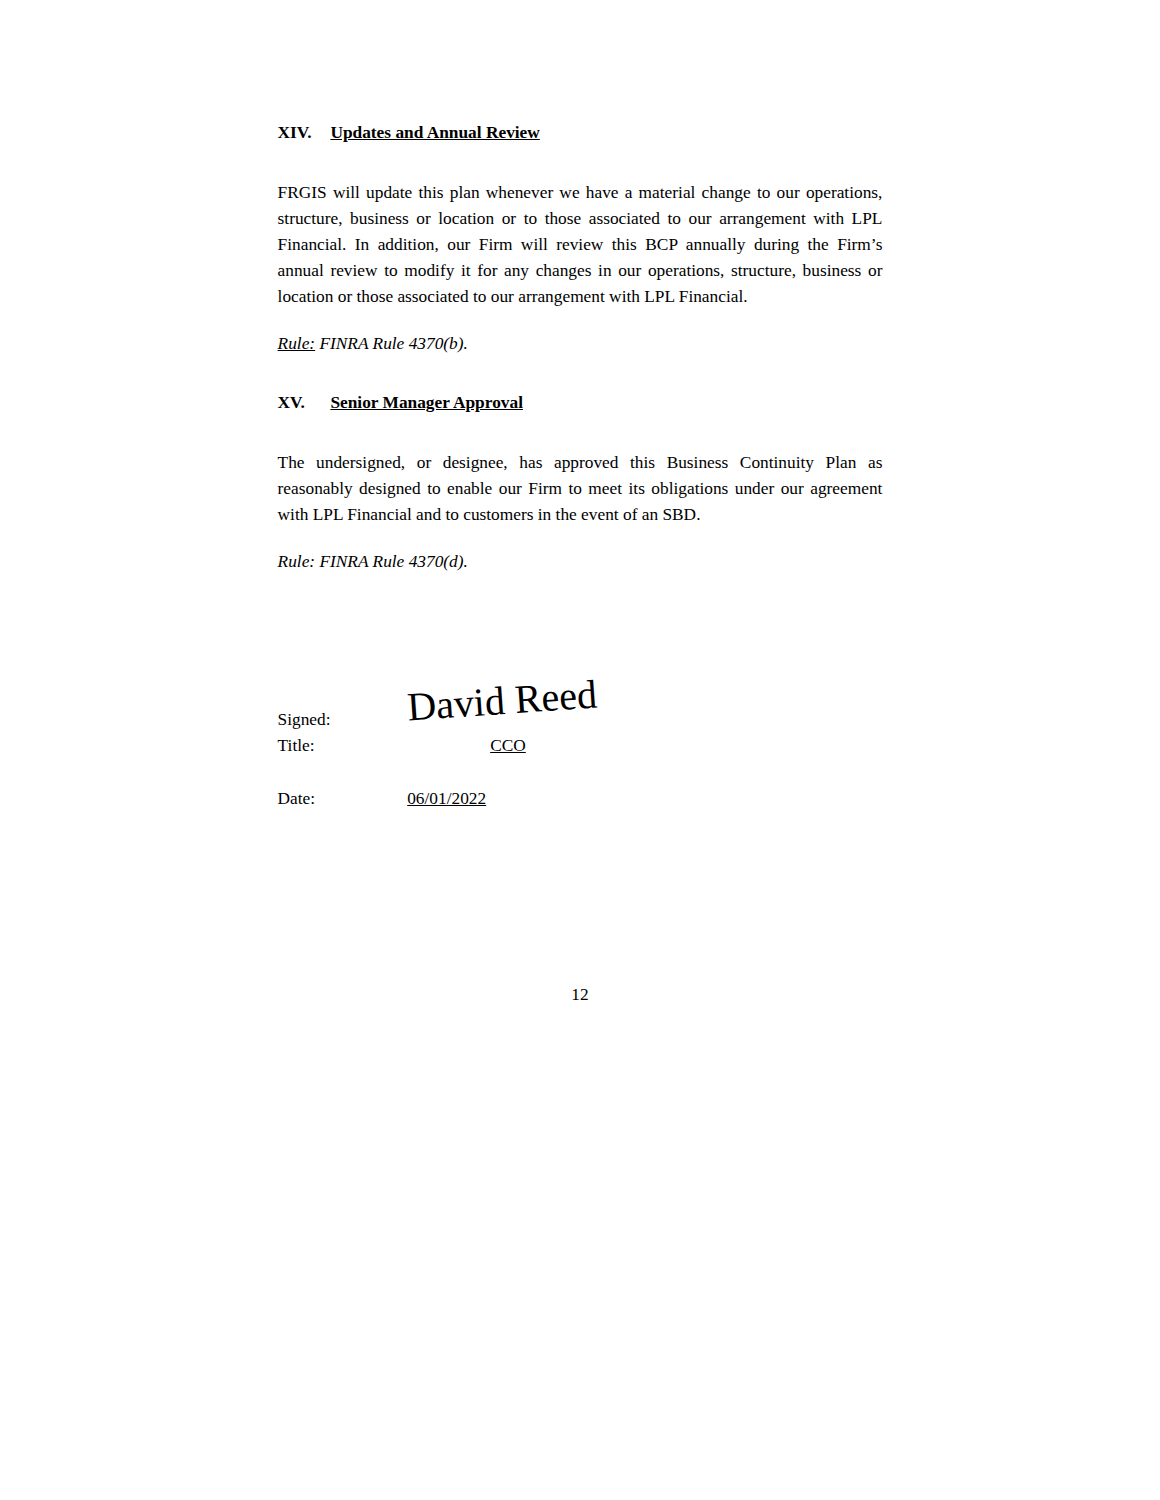XIV. Updates and Annual Review
FRGIS will update this plan whenever we have a material change to our operations, structure, business or location or to those associated to our arrangement with LPL Financial. In addition, our Firm will review this BCP annually during the Firm’s annual review to modify it for any changes in our operations, structure, business or location or those associated to our arrangement with LPL Financial.
Rule: FINRA Rule 4370(b).
XV. Senior Manager Approval
The undersigned, or designee, has approved this Business Continuity Plan as reasonably designed to enable our Firm to meet its obligations under our agreement with LPL Financial and to customers in the event of an SBD.
Rule: FINRA Rule 4370(d).
Signed: David Reed
Title: CCO
Date: 06/01/2022
12